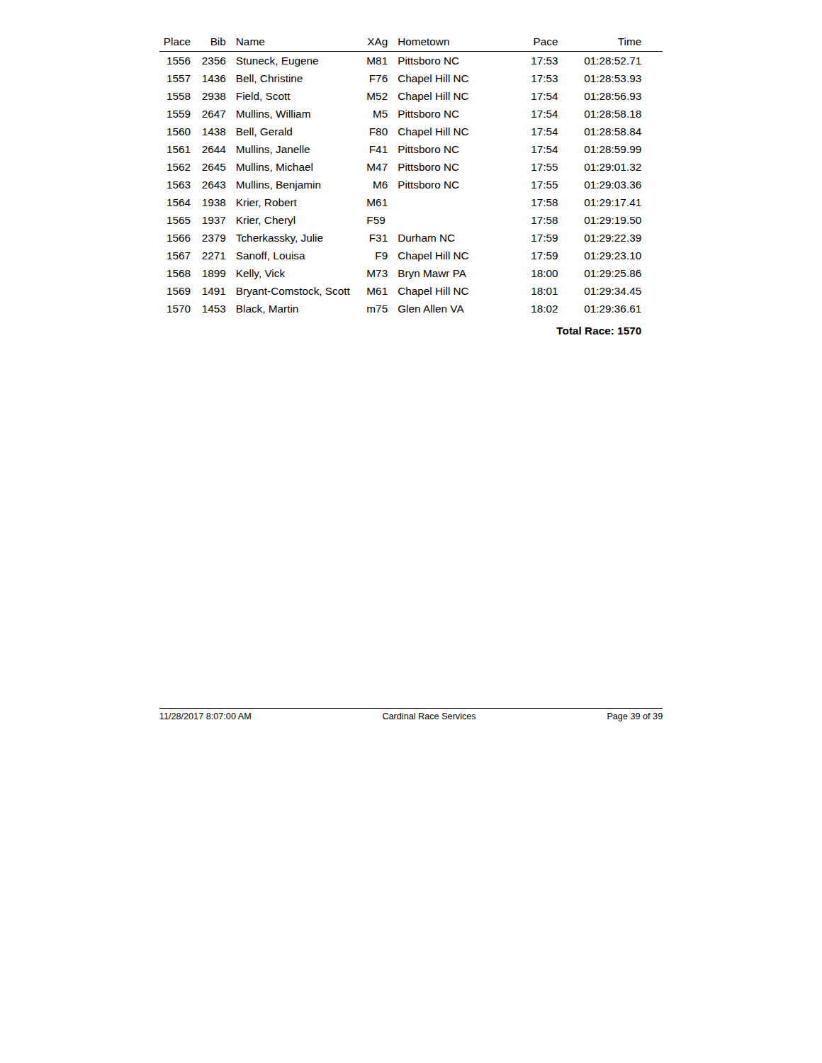| Place | Bib | Name | XAg | Hometown | Pace | Time |
| --- | --- | --- | --- | --- | --- | --- |
| 1556 | 2356 | Stuneck, Eugene | M81 | Pittsboro NC | 17:53 | 01:28:52.71 |
| 1557 | 1436 | Bell, Christine | F76 | Chapel Hill NC | 17:53 | 01:28:53.93 |
| 1558 | 2938 | Field, Scott | M52 | Chapel Hill NC | 17:54 | 01:28:56.93 |
| 1559 | 2647 | Mullins, William | M5 | Pittsboro NC | 17:54 | 01:28:58.18 |
| 1560 | 1438 | Bell, Gerald | F80 | Chapel Hill NC | 17:54 | 01:28:58.84 |
| 1561 | 2644 | Mullins, Janelle | F41 | Pittsboro NC | 17:54 | 01:28:59.99 |
| 1562 | 2645 | Mullins, Michael | M47 | Pittsboro NC | 17:55 | 01:29:01.32 |
| 1563 | 2643 | Mullins, Benjamin | M6 | Pittsboro NC | 17:55 | 01:29:03.36 |
| 1564 | 1938 | Krier, Robert | M61 | | 17:58 | 01:29:17.41 |
| 1565 | 1937 | Krier, Cheryl | F59 | | 17:58 | 01:29:19.50 |
| 1566 | 2379 | Tcherkassky, Julie | F31 | Durham NC | 17:59 | 01:29:22.39 |
| 1567 | 2271 | Sanoff, Louisa | F9 | Chapel Hill NC | 17:59 | 01:29:23.10 |
| 1568 | 1899 | Kelly, Vick | M73 | Bryn Mawr PA | 18:00 | 01:29:25.86 |
| 1569 | 1491 | Bryant-Comstock, Scott | M61 | Chapel Hill NC | 18:01 | 01:29:34.45 |
| 1570 | 1453 | Black, Martin | m75 | Glen Allen VA | 18:02 | 01:29:36.61 |
| Total Race: 1570 |
11/28/2017 8:07:00 AM
Cardinal Race Services
Page 39 of 39